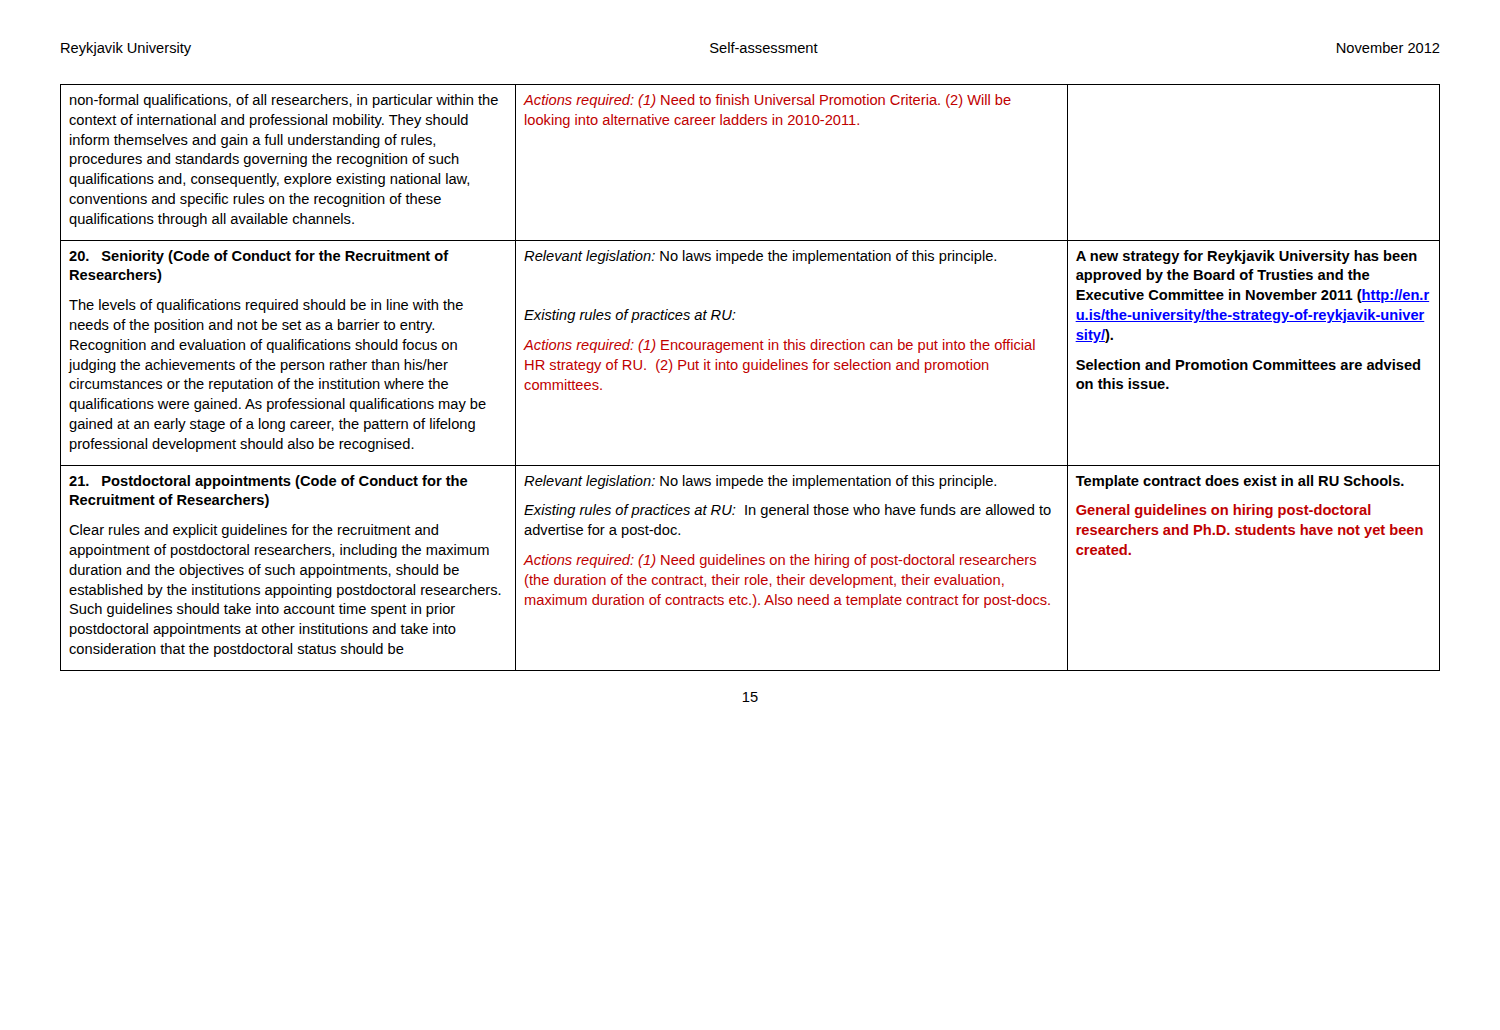Reykjavik University
Self-assessment
November 2012
| non-formal qualifications, of all researchers, in particular within the context of international and professional mobility. They should inform themselves and gain a full understanding of rules, procedures and standards governing the recognition of such qualifications and, consequently, explore existing national law, conventions and specific rules on the recognition of these qualifications through all available channels. | Actions required: (1) Need to finish Universal Promotion Criteria. (2) Will be looking into alternative career ladders in 2010-2011. | |
| 20. Seniority (Code of Conduct for the Recruitment of Researchers) The levels of qualifications required should be in line with the needs of the position and not be set as a barrier to entry. Recognition and evaluation of qualifications should focus on judging the achievements of the person rather than his/her circumstances or the reputation of the institution where the qualifications were gained. As professional qualifications may be gained at an early stage of a long career, the pattern of lifelong professional development should also be recognised. | Relevant legislation: No laws impede the implementation of this principle. Existing rules of practices at RU: Actions required: (1) Encouragement in this direction can be put into the official HR strategy of RU. (2) Put it into guidelines for selection and promotion committees. | A new strategy for Reykjavik University has been approved by the Board of Trusties and the Executive Committee in November 2011 ( http://en.ru.is/the-university/the-strategy-of-reykjavik-university/ ). Selection and Promotion Committees are advised on this issue. |
| 21. Postdoctoral appointments (Code of Conduct for the Recruitment of Researchers) Clear rules and explicit guidelines for the recruitment and appointment of postdoctoral researchers, including the maximum duration and the objectives of such appointments, should be established by the institutions appointing postdoctoral researchers. Such guidelines should take into account time spent in prior postdoctoral appointments at other institutions and take into consideration that the postdoctoral status should be | Relevant legislation: No laws impede the implementation of this principle. Existing rules of practices at RU: In general those who have funds are allowed to advertise for a post-doc. Actions required: (1) Need guidelines on the hiring of post-doctoral researchers (the duration of the contract, their role, their development, their evaluation, maximum duration of contracts etc.). Also need a template contract for post-docs. | Template contract does exist in all RU Schools. General guidelines on hiring post-doctoral researchers and Ph.D. students have not yet been created. |
15